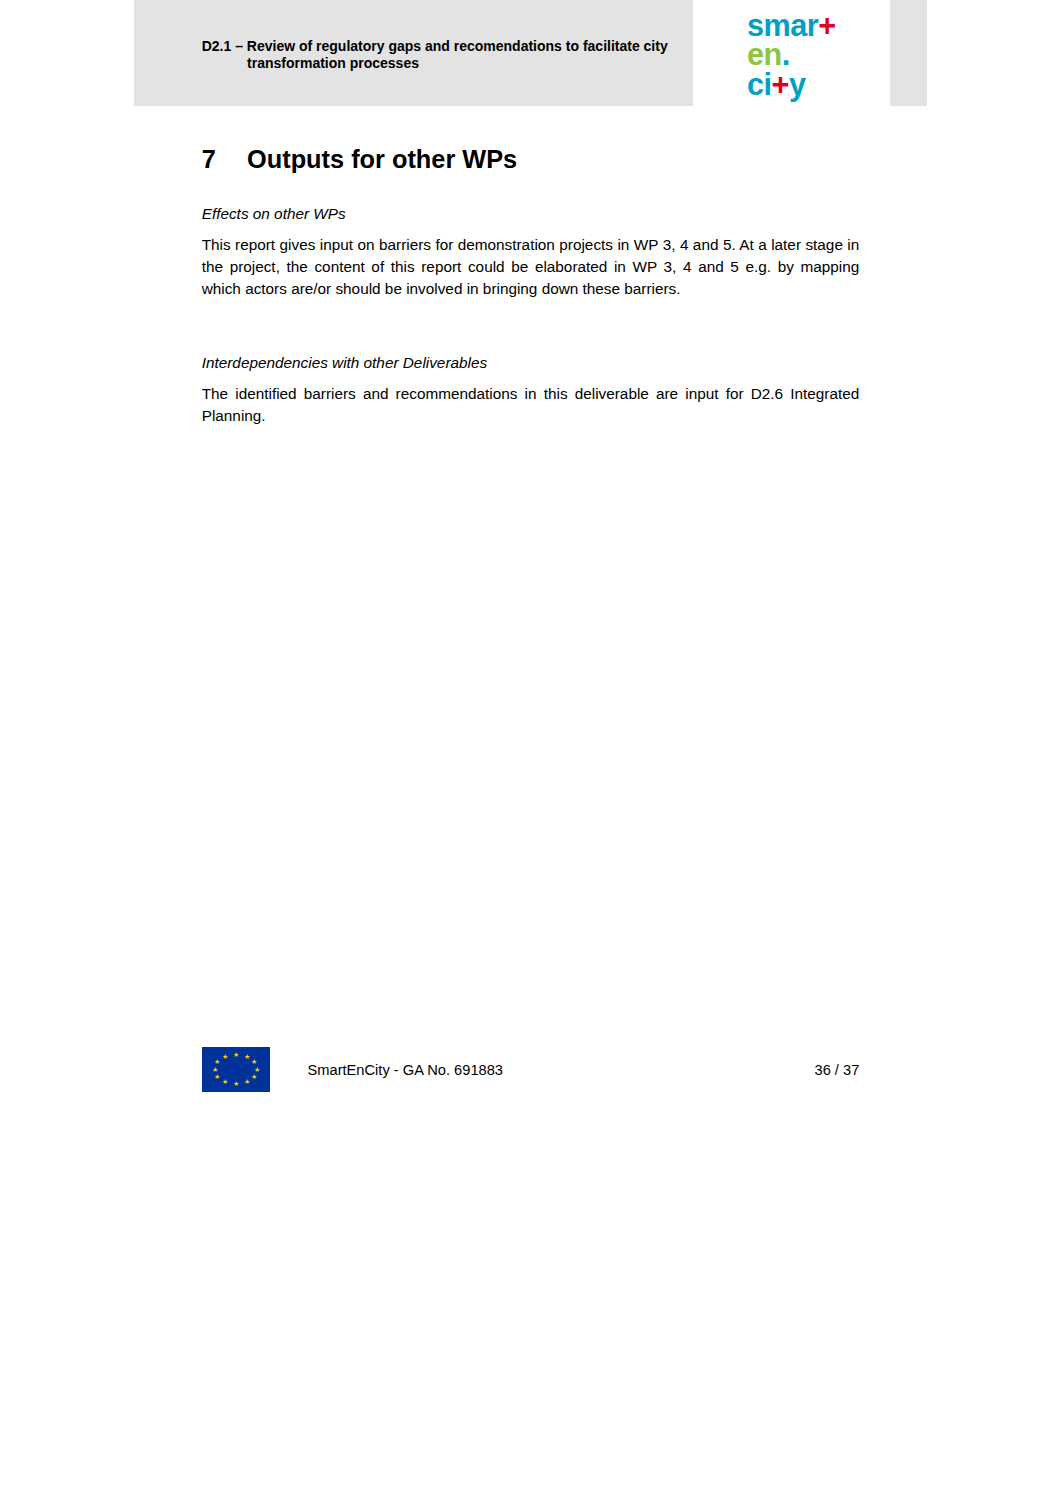D2.1 – Review of regulatory gaps and recomendations to facilitate city
transformation processes
smar+
en.
ci+y
7 Outputs for other WPs
Effects on other WPs
This report gives input on barriers for demonstration projects in WP 3, 4 and 5. At a later stage in the project, the content of this report could be elaborated in WP 3, 4 and 5 e.g. by mapping which actors are/or should be involved in bringing down these barriers.
Interdependencies with other Deliverables
The identified barriers and recommendations in this deliverable are input for D2.6 Integrated Planning.
★ ★ ★ ★ ★ ★ ★ ★ ★ ★ ★ ★
SmartEnCity - GA No. 691883
36 / 37